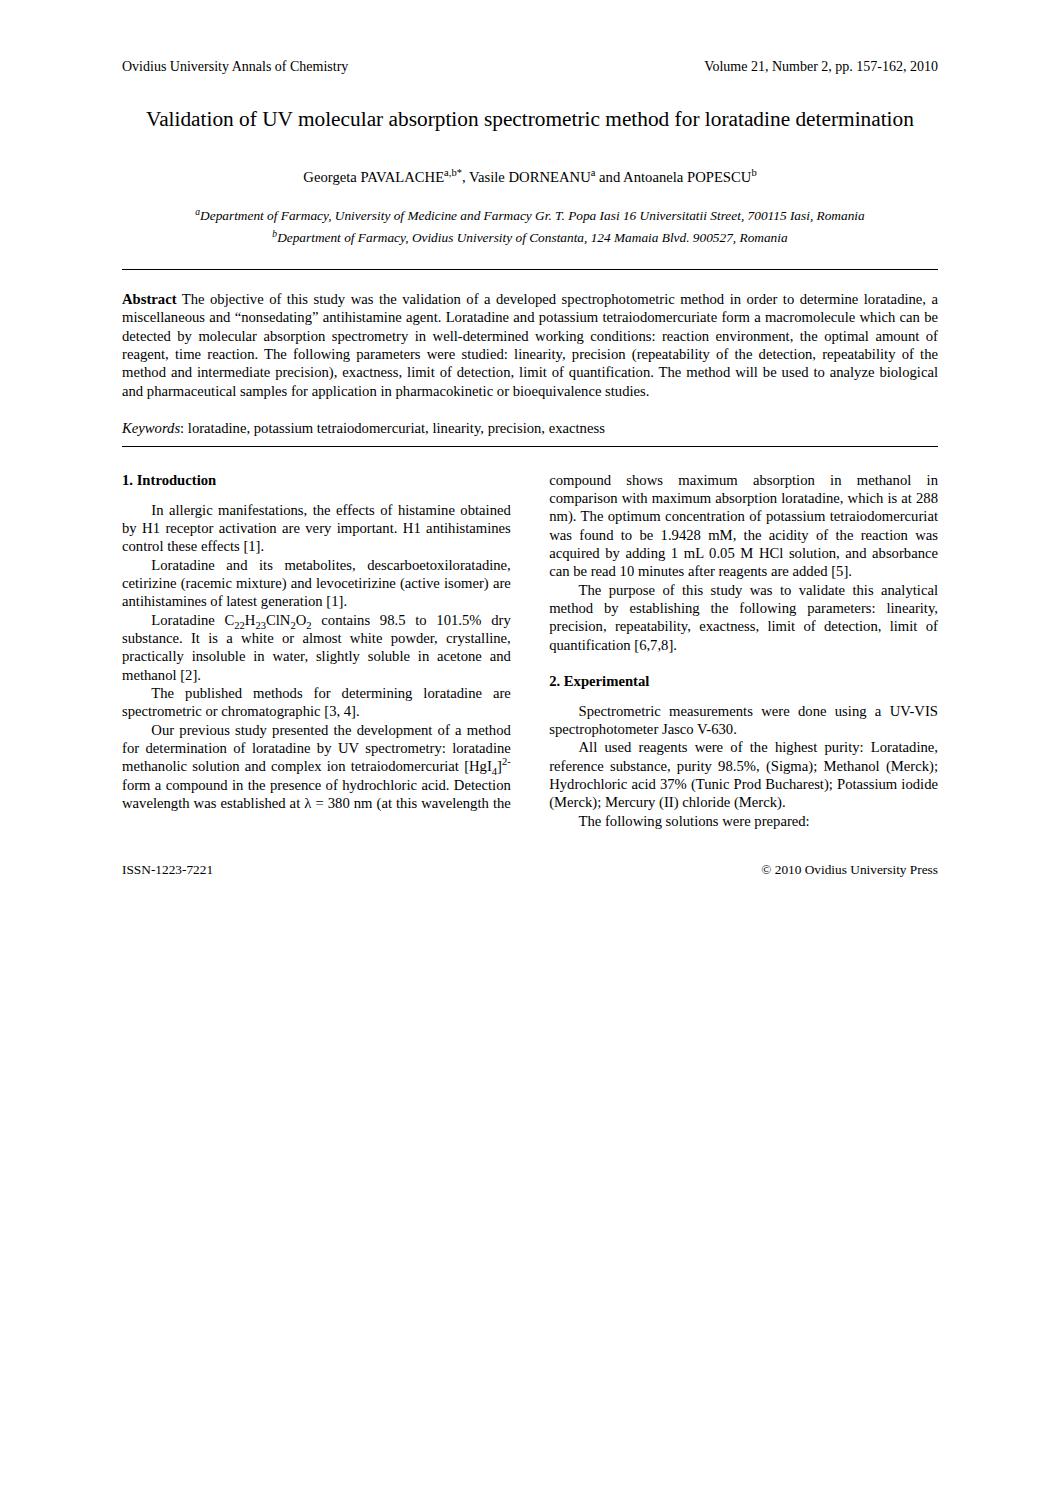Ovidius University Annals of Chemistry Volume 21, Number 2, pp. 157-162, 2010
Validation of UV molecular absorption spectrometric method for loratadine determination
Georgeta PAVALACHEa,b*, Vasile DORNEANUa and Antoanela POPESCUb
aDepartment of Farmacy, University of Medicine and Farmacy Gr. T. Popa Iasi 16 Universitatii Street, 700115 Iasi, Romania
bDepartment of Farmacy, Ovidius University of Constanta, 124 Mamaia Blvd. 900527, Romania
Abstract The objective of this study was the validation of a developed spectrophotometric method in order to determine loratadine, a miscellaneous and “nonsedating” antihistamine agent. Loratadine and potassium tetraiodomercuriate form a macromolecule which can be detected by molecular absorption spectrometry in well-determined working conditions: reaction environment, the optimal amount of reagent, time reaction. The following parameters were studied: linearity, precision (repeatability of the detection, repeatability of the method and intermediate precision), exactness, limit of detection, limit of quantification. The method will be used to analyze biological and pharmaceutical samples for application in pharmacokinetic or bioequivalence studies.
Keywords: loratadine, potassium tetraiodomercuriat, linearity, precision, exactness
1. Introduction
In allergic manifestations, the effects of histamine obtained by H1 receptor activation are very important. H1 antihistamines control these effects [1].
Loratadine and its metabolites, descarboetoxiloratadine, cetirizine (racemic mixture) and levocetirizine (active isomer) are antihistamines of latest generation [1].
Loratadine C22H23ClN2O2 contains 98.5 to 101.5% dry substance. It is a white or almost white powder, crystalline, practically insoluble in water, slightly soluble in acetone and methanol [2].
The published methods for determining loratadine are spectrometric or chromatographic [3, 4].
Our previous study presented the development of a method for determination of loratadine by UV spectrometry: loratadine methanolic solution and complex ion tetraiodomercuriat [HgI4]2- form a compound in the presence of hydrochloric acid. Detection wavelength was established at λ = 380 nm (at this wavelength the compound shows maximum absorption in methanol in comparison with maximum absorption loratadine, which is at 288 nm). The optimum concentration of potassium tetraiodomercuriat was found to be 1.9428 mM, the acidity of the reaction was acquired by adding 1 mL 0.05 M HCl solution, and absorbance can be read 10 minutes after reagents are added [5].
The purpose of this study was to validate this analytical method by establishing the following parameters: linearity, precision, repeatability, exactness, limit of detection, limit of quantification [6,7,8].
2. Experimental
Spectrometric measurements were done using a UV-VIS spectrophotometer Jasco V-630.
All used reagents were of the highest purity: Loratadine, reference substance, purity 98.5%, (Sigma); Methanol (Merck); Hydrochloric acid 37% (Tunic Prod Bucharest); Potassium iodide (Merck); Mercury (II) chloride (Merck).
The following solutions were prepared:
ISSN-1223-7221 © 2010 Ovidius University Press